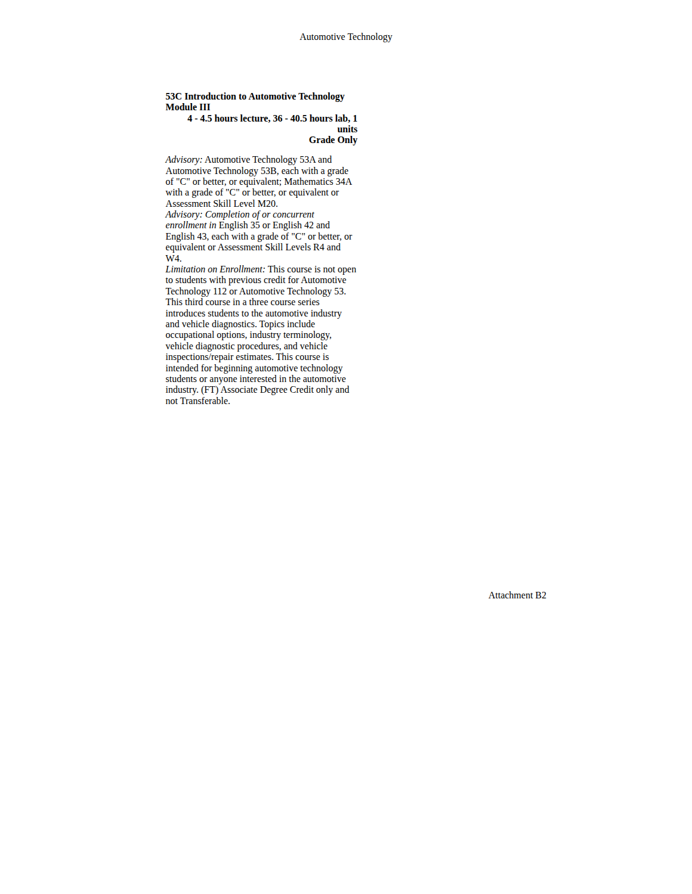Automotive Technology
53C Introduction to Automotive Technology Module III
4 - 4.5 hours lecture, 36 - 40.5 hours lab, 1 units
Grade Only
Advisory: Automotive Technology 53A and Automotive Technology 53B, each with a grade of "C" or better, or equivalent; Mathematics 34A with a grade of "C" or better, or equivalent or Assessment Skill Level M20.
Advisory: Completion of or concurrent enrollment in English 35 or English 42 and English 43, each with a grade of "C" or better, or equivalent or Assessment Skill Levels R4 and W4.
Limitation on Enrollment: This course is not open to students with previous credit for Automotive Technology 112 or Automotive Technology 53.
This third course in a three course series introduces students to the automotive industry and vehicle diagnostics. Topics include occupational options, industry terminology, vehicle diagnostic procedures, and vehicle inspections/repair estimates. This course is intended for beginning automotive technology students or anyone interested in the automotive industry. (FT) Associate Degree Credit only and not Transferable.
Attachment B2